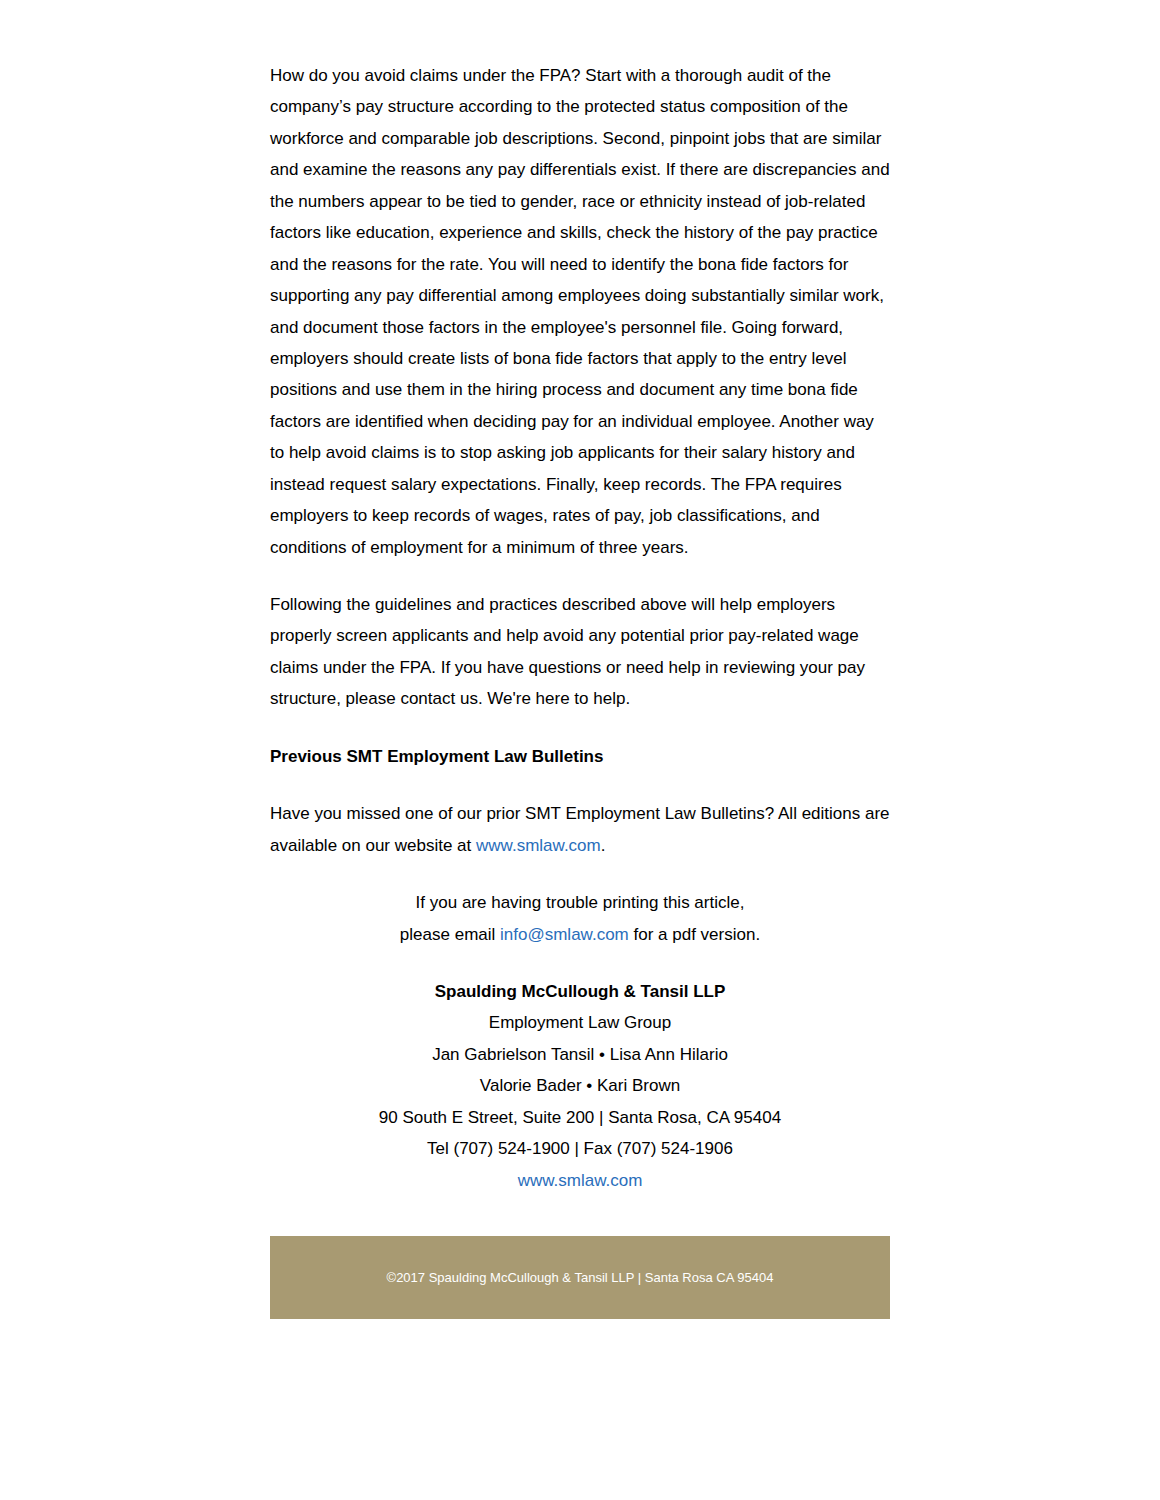How do you avoid claims under the FPA? Start with a thorough audit of the company’s pay structure according to the protected status composition of the workforce and comparable job descriptions. Second, pinpoint jobs that are similar and examine the reasons any pay differentials exist. If there are discrepancies and the numbers appear to be tied to gender, race or ethnicity instead of job-related factors like education, experience and skills, check the history of the pay practice and the reasons for the rate. You will need to identify the bona fide factors for supporting any pay differential among employees doing substantially similar work, and document those factors in the employee's personnel file. Going forward, employers should create lists of bona fide factors that apply to the entry level positions and use them in the hiring process and document any time bona fide factors are identified when deciding pay for an individual employee. Another way to help avoid claims is to stop asking job applicants for their salary history and instead request salary expectations. Finally, keep records. The FPA requires employers to keep records of wages, rates of pay, job classifications, and conditions of employment for a minimum of three years.
Following the guidelines and practices described above will help employers properly screen applicants and help avoid any potential prior pay-related wage claims under the FPA. If you have questions or need help in reviewing your pay structure, please contact us. We're here to help.
Previous SMT Employment Law Bulletins
Have you missed one of our prior SMT Employment Law Bulletins? All editions are available on our website at www.smlaw.com.
If you are having trouble printing this article,
please email info@smlaw.com for a pdf version.
Spaulding McCullough & Tansil LLP
Employment Law Group
Jan Gabrielson Tansil • Lisa Ann Hilario
Valorie Bader • Kari Brown
90 South E Street, Suite 200 | Santa Rosa, CA 95404
Tel (707) 524-1900 | Fax (707) 524-1906
www.smlaw.com
©2017 Spaulding McCullough & Tansil LLP | Santa Rosa CA 95404